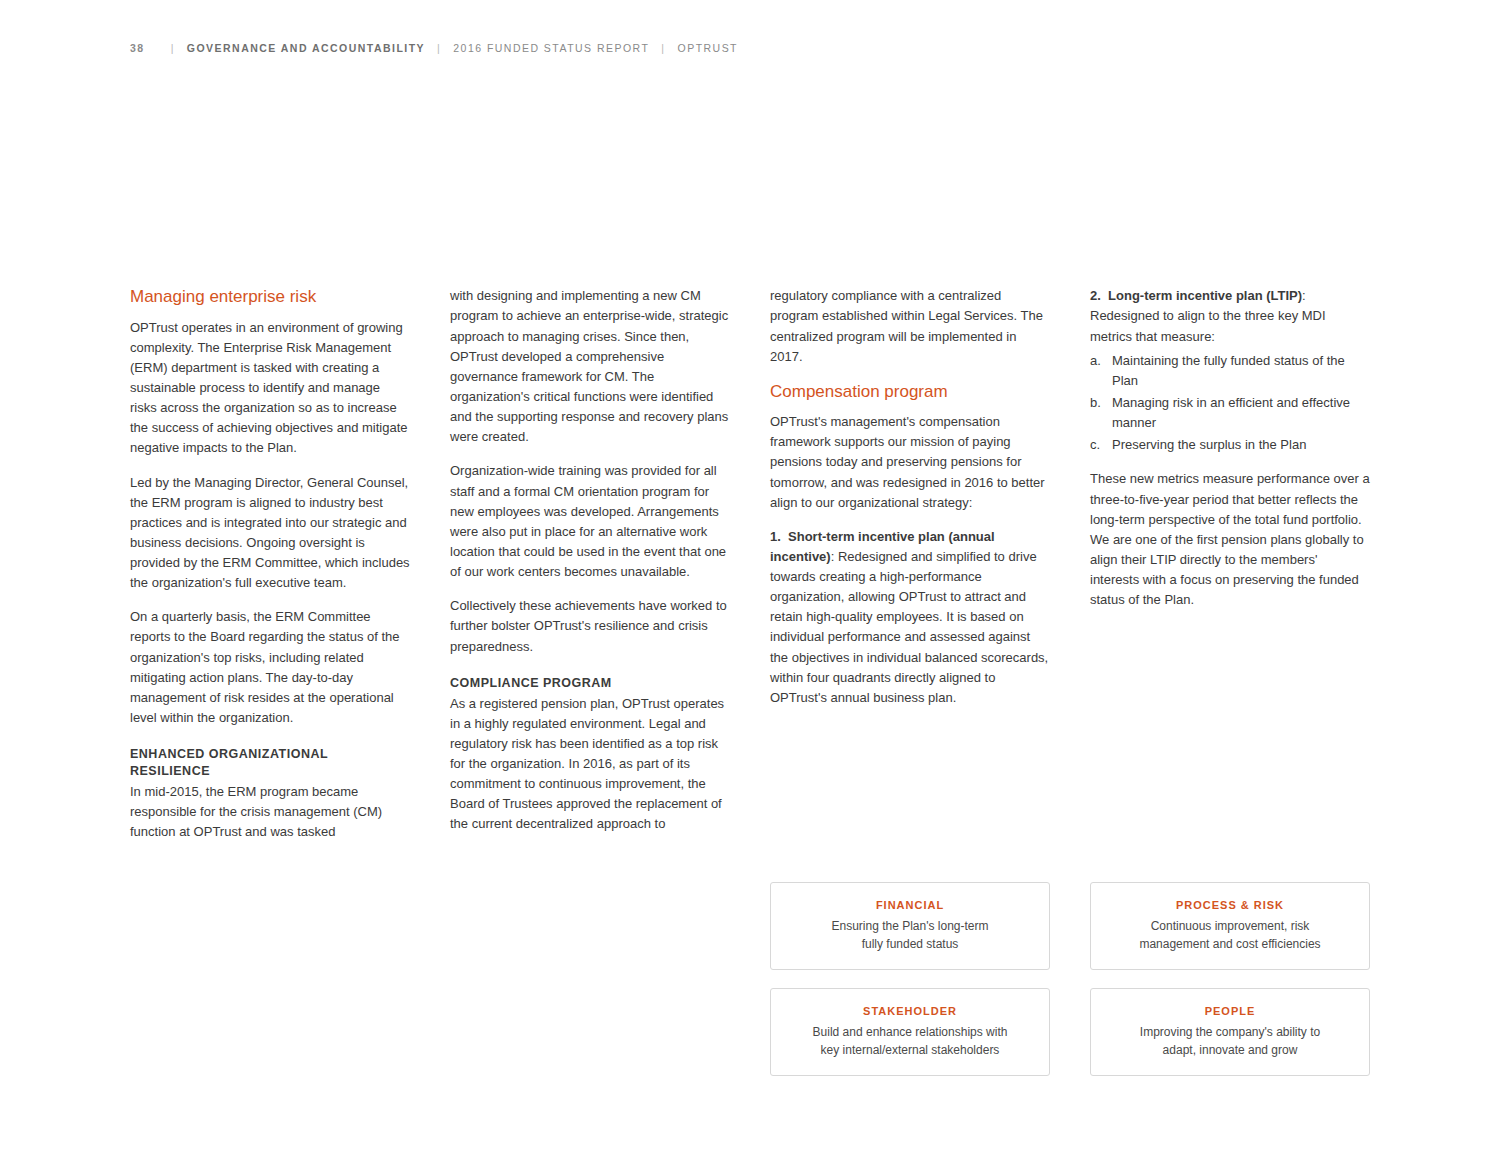38|GOVERNANCE AND ACCOUNTABILITY|2016 FUNDED STATUS REPORT|OPTRUST
Managing enterprise risk
OPTrust operates in an environment of growing complexity. The Enterprise Risk Management (ERM) department is tasked with creating a sustainable process to identify and manage risks across the organization so as to increase the success of achieving objectives and mitigate negative impacts to the Plan.
Led by the Managing Director, General Counsel, the ERM program is aligned to industry best practices and is integrated into our strategic and business decisions. Ongoing oversight is provided by the ERM Committee, which includes the organization's full executive team.
On a quarterly basis, the ERM Committee reports to the Board regarding the status of the organization's top risks, including related mitigating action plans. The day-to-day management of risk resides at the operational level within the organization.
Enhanced organizational resilience
In mid-2015, the ERM program became responsible for the crisis management (CM) function at OPTrust and was tasked
with designing and implementing a new CM program to achieve an enterprise-wide, strategic approach to managing crises. Since then, OPTrust developed a comprehensive governance framework for CM. The organization's critical functions were identified and the supporting response and recovery plans were created.
Organization-wide training was provided for all staff and a formal CM orientation program for new employees was developed. Arrangements were also put in place for an alternative work location that could be used in the event that one of our work centers becomes unavailable.
Collectively these achievements have worked to further bolster OPTrust's resilience and crisis preparedness.
Compliance program
As a registered pension plan, OPTrust operates in a highly regulated environment. Legal and regulatory risk has been identified as a top risk for the organization. In 2016, as part of its commitment to continuous improvement, the Board of Trustees approved the replacement of the current decentralized approach to
regulatory compliance with a centralized program established within Legal Services. The centralized program will be implemented in 2017.
Compensation program
OPTrust's management's compensation framework supports our mission of paying pensions today and preserving pensions for tomorrow, and was redesigned in 2016 to better align to our organizational strategy:
1. Short-term incentive plan (annual incentive): Redesigned and simplified to drive towards creating a high-performance organization, allowing OPTrust to attract and retain high-quality employees. It is based on individual performance and assessed against the objectives in individual balanced scorecards, within four quadrants directly aligned to OPTrust's annual business plan.
2. Long-term incentive plan (LTIP): Redesigned to align to the three key MDI metrics that measure:
a. Maintaining the fully funded status of the Plan
b. Managing risk in an efficient and effective manner
c. Preserving the surplus in the Plan
These new metrics measure performance over a three-to-five-year period that better reflects the long-term perspective of the total fund portfolio. We are one of the first pension plans globally to align their LTIP directly to the members' interests with a focus on preserving the funded status of the Plan.
Financial
Ensuring the Plan's long-term
fully funded status
Stakeholder
Build and enhance relationships with
key internal/external stakeholders
Process & Risk
Continuous improvement, risk
management and cost efficiencies
People
Improving the company's ability to
adapt, innovate and grow